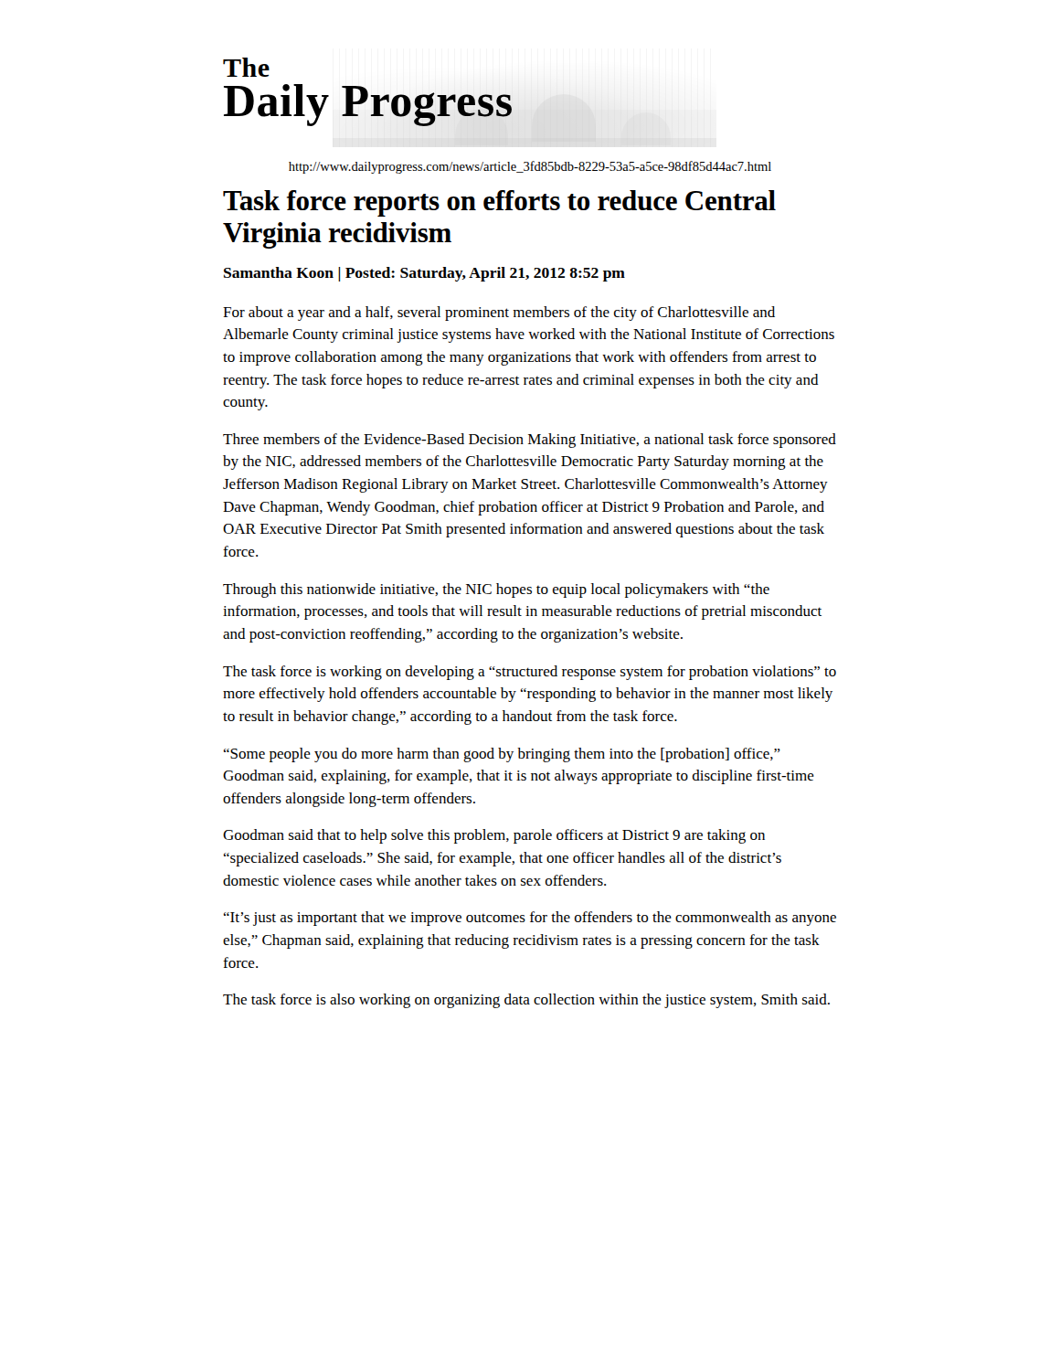The Daily Progress
http://www.dailyprogress.com/news/article_3fd85bdb-8229-53a5-a5ce-98df85d44ac7.html
Task force reports on efforts to reduce Central Virginia recidivism
Samantha Koon | Posted: Saturday, April 21, 2012 8:52 pm
For about a year and a half, several prominent members of the city of Charlottesville and Albemarle County criminal justice systems have worked with the National Institute of Corrections to improve collaboration among the many organizations that work with offenders from arrest to reentry. The task force hopes to reduce re-arrest rates and criminal expenses in both the city and county.
Three members of the Evidence-Based Decision Making Initiative, a national task force sponsored by the NIC, addressed members of the Charlottesville Democratic Party Saturday morning at the Jefferson Madison Regional Library on Market Street. Charlottesville Commonwealth’s Attorney Dave Chapman, Wendy Goodman, chief probation officer at District 9 Probation and Parole, and OAR Executive Director Pat Smith presented information and answered questions about the task force.
Through this nationwide initiative, the NIC hopes to equip local policymakers with “the information, processes, and tools that will result in measurable reductions of pretrial misconduct and post-conviction reoffending,” according to the organization’s website.
The task force is working on developing a “structured response system for probation violations” to more effectively hold offenders accountable by “responding to behavior in the manner most likely to result in behavior change,” according to a handout from the task force.
“Some people you do more harm than good by bringing them into the [probation] office,” Goodman said, explaining, for example, that it is not always appropriate to discipline first-time offenders alongside long-term offenders.
Goodman said that to help solve this problem, parole officers at District 9 are taking on “specialized caseloads.” She said, for example, that one officer handles all of the district’s domestic violence cases while another takes on sex offenders.
“It’s just as important that we improve outcomes for the offenders to the commonwealth as anyone else,” Chapman said, explaining that reducing recidivism rates is a pressing concern for the task force.
The task force is also working on organizing data collection within the justice system, Smith said.